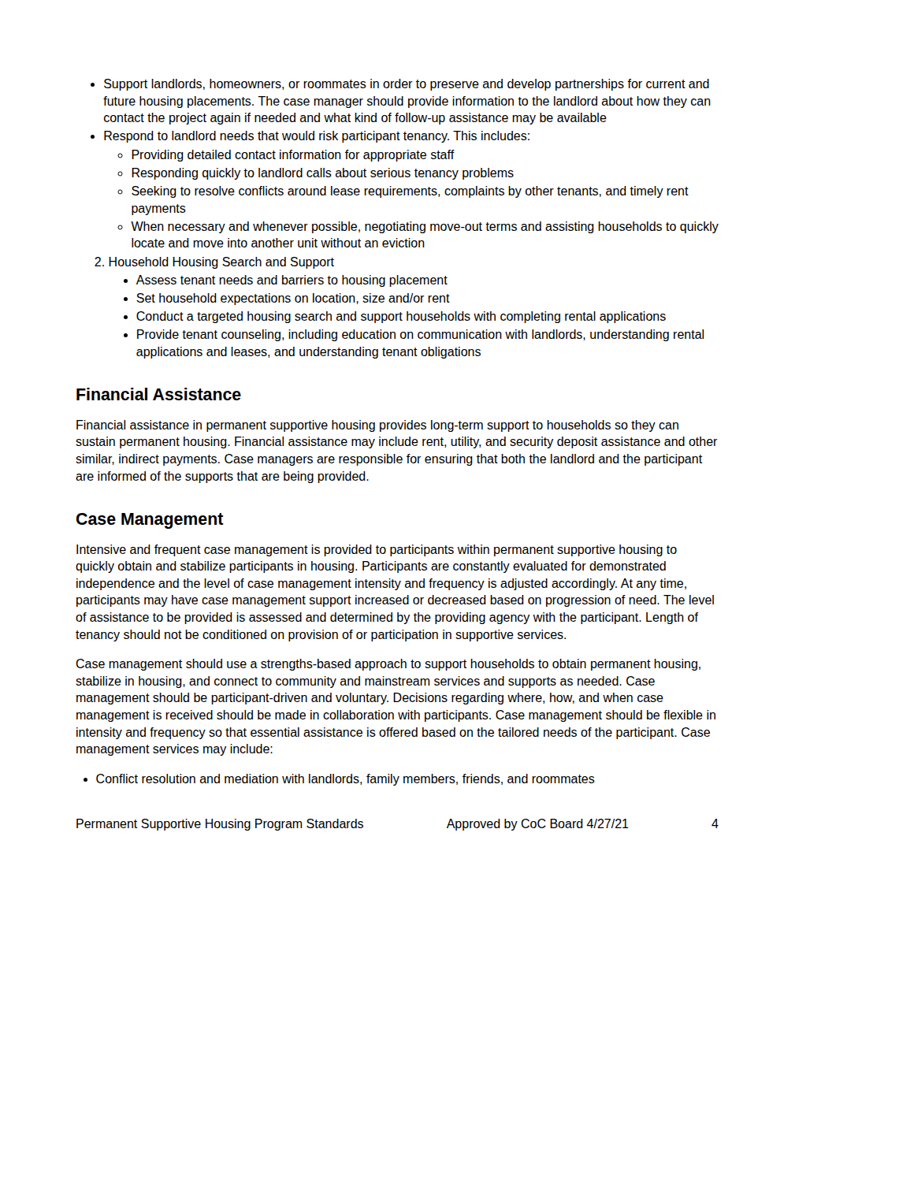Support landlords, homeowners, or roommates in order to preserve and develop partnerships for current and future housing placements. The case manager should provide information to the landlord about how they can contact the project again if needed and what kind of follow-up assistance may be available
Respond to landlord needs that would risk participant tenancy. This includes:
Providing detailed contact information for appropriate staff
Responding quickly to landlord calls about serious tenancy problems
Seeking to resolve conflicts around lease requirements, complaints by other tenants, and timely rent payments
When necessary and whenever possible, negotiating move-out terms and assisting households to quickly locate and move into another unit without an eviction
Household Housing Search and Support
Assess tenant needs and barriers to housing placement
Set household expectations on location, size and/or rent
Conduct a targeted housing search and support households with completing rental applications
Provide tenant counseling, including education on communication with landlords, understanding rental applications and leases, and understanding tenant obligations
Financial Assistance
Financial assistance in permanent supportive housing provides long-term support to households so they can sustain permanent housing. Financial assistance may include rent, utility, and security deposit assistance and other similar, indirect payments. Case managers are responsible for ensuring that both the landlord and the participant are informed of the supports that are being provided.
Case Management
Intensive and frequent case management is provided to participants within permanent supportive housing to quickly obtain and stabilize participants in housing. Participants are constantly evaluated for demonstrated independence and the level of case management intensity and frequency is adjusted accordingly. At any time, participants may have case management support increased or decreased based on progression of need. The level of assistance to be provided is assessed and determined by the providing agency with the participant. Length of tenancy should not be conditioned on provision of or participation in supportive services.
Case management should use a strengths-based approach to support households to obtain permanent housing, stabilize in housing, and connect to community and mainstream services and supports as needed. Case management should be participant-driven and voluntary. Decisions regarding where, how, and when case management is received should be made in collaboration with participants. Case management should be flexible in intensity and frequency so that essential assistance is offered based on the tailored needs of the participant. Case management services may include:
Conflict resolution and mediation with landlords, family members, friends, and roommates
Permanent Supportive Housing Program Standards
Approved by CoC Board 4/27/21
4